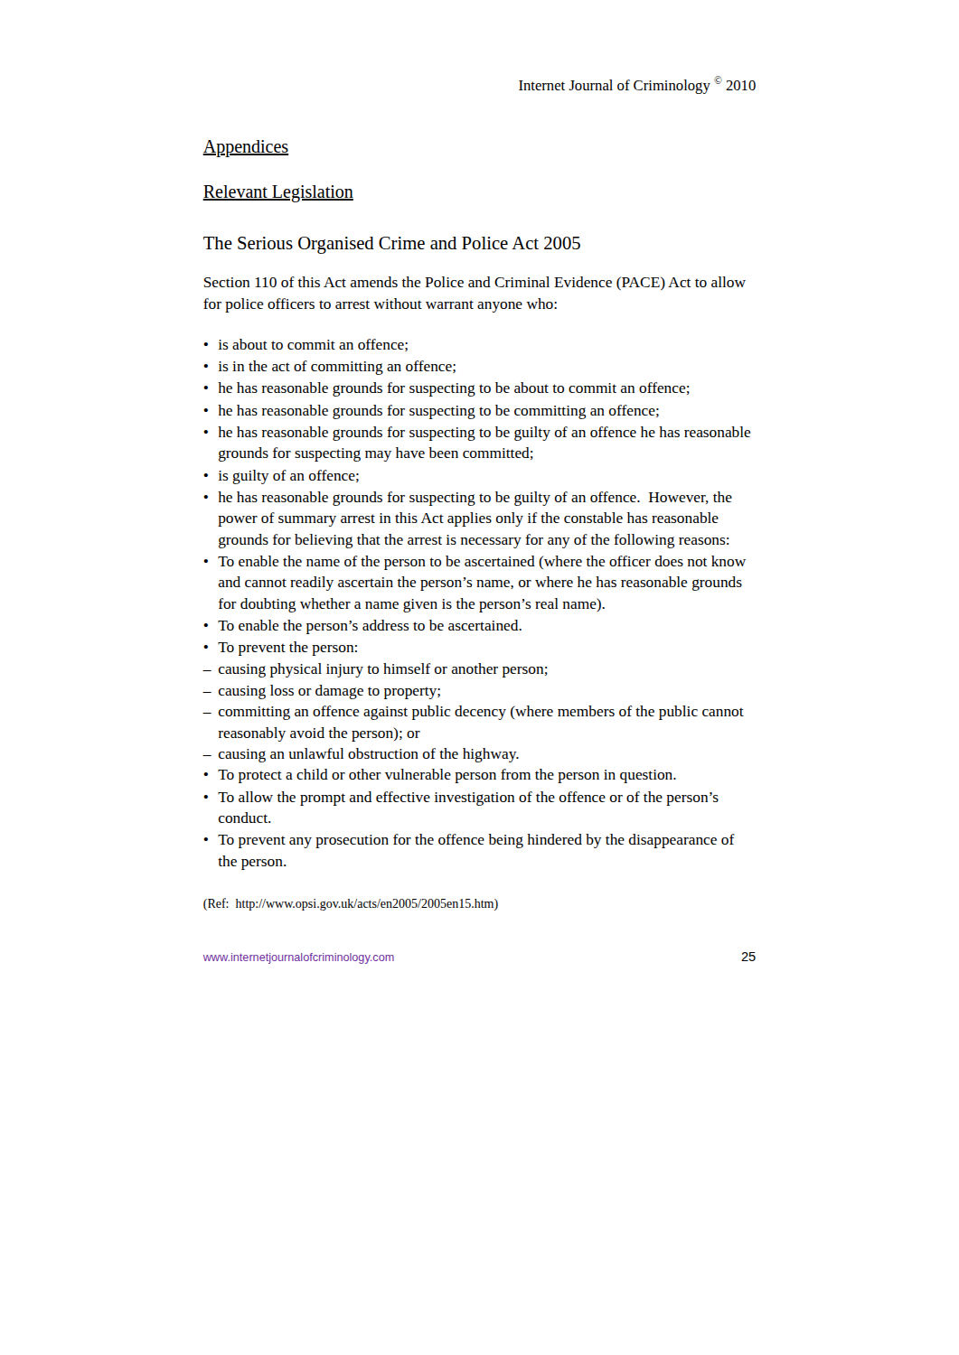Internet Journal of Criminology © 2010
Appendices
Relevant Legislation
The Serious Organised Crime and Police Act 2005
Section 110 of this Act amends the Police and Criminal Evidence (PACE) Act to allow for police officers to arrest without warrant anyone who:
is about to commit an offence;
is in the act of committing an offence;
he has reasonable grounds for suspecting to be about to commit an offence;
he has reasonable grounds for suspecting to be committing an offence;
he has reasonable grounds for suspecting to be guilty of an offence he has reasonable grounds for suspecting may have been committed;
is guilty of an offence;
he has reasonable grounds for suspecting to be guilty of an offence. However, the power of summary arrest in this Act applies only if the constable has reasonable grounds for believing that the arrest is necessary for any of the following reasons:
To enable the name of the person to be ascertained (where the officer does not know and cannot readily ascertain the person’s name, or where he has reasonable grounds for doubting whether a name given is the person’s real name).
To enable the person’s address to be ascertained.
To prevent the person:
causing physical injury to himself or another person;
causing loss or damage to property;
committing an offence against public decency (where members of the public cannot reasonably avoid the person); or
causing an unlawful obstruction of the highway.
To protect a child or other vulnerable person from the person in question.
To allow the prompt and effective investigation of the offence or of the person’s conduct.
To prevent any prosecution for the offence being hindered by the disappearance of the person.
(Ref: http://www.opsi.gov.uk/acts/en2005/2005en15.htm)
www.internetjournalofcriminology.com 25